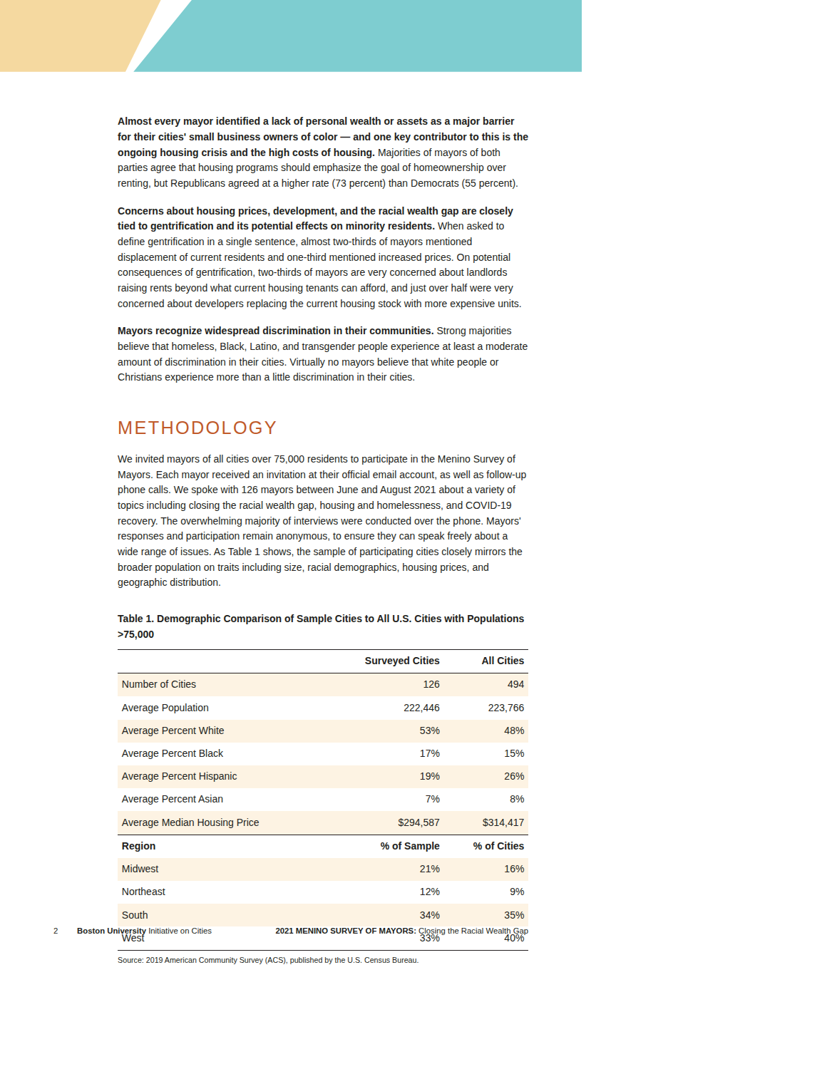Almost every mayor identified a lack of personal wealth or assets as a major barrier for their cities' small business owners of color — and one key contributor to this is the ongoing housing crisis and the high costs of housing. Majorities of mayors of both parties agree that housing programs should emphasize the goal of homeownership over renting, but Republicans agreed at a higher rate (73 percent) than Democrats (55 percent).
Concerns about housing prices, development, and the racial wealth gap are closely tied to gentrification and its potential effects on minority residents. When asked to define gentrification in a single sentence, almost two-thirds of mayors mentioned displacement of current residents and one-third mentioned increased prices. On potential consequences of gentrification, two-thirds of mayors are very concerned about landlords raising rents beyond what current housing tenants can afford, and just over half were very concerned about developers replacing the current housing stock with more expensive units.
Mayors recognize widespread discrimination in their communities. Strong majorities believe that homeless, Black, Latino, and transgender people experience at least a moderate amount of discrimination in their cities. Virtually no mayors believe that white people or Christians experience more than a little discrimination in their cities.
METHODOLOGY
We invited mayors of all cities over 75,000 residents to participate in the Menino Survey of Mayors. Each mayor received an invitation at their official email account, as well as follow-up phone calls. We spoke with 126 mayors between June and August 2021 about a variety of topics including closing the racial wealth gap, housing and homelessness, and COVID-19 recovery. The overwhelming majority of interviews were conducted over the phone. Mayors' responses and participation remain anonymous, to ensure they can speak freely about a wide range of issues. As Table 1 shows, the sample of participating cities closely mirrors the broader population on traits including size, racial demographics, housing prices, and geographic distribution.
Table 1. Demographic Comparison of Sample Cities to All U.S. Cities with Populations >75,000
| | Surveyed Cities | All Cities |
| --- | --- | --- |
| Number of Cities | 126 | 494 |
| Average Population | 222,446 | 223,766 |
| Average Percent White | 53% | 48% |
| Average Percent Black | 17% | 15% |
| Average Percent Hispanic | 19% | 26% |
| Average Percent Asian | 7% | 8% |
| Average Median Housing Price | $294,587 | $314,417 |
| Region | % of Sample | % of Cities |
| Midwest | 21% | 16% |
| Northeast | 12% | 9% |
| South | 34% | 35% |
| West | 33% | 40% |
Source: 2019 American Community Survey (ACS), published by the U.S. Census Bureau.
2 Boston University Initiative on Cities 2021 MENINO SURVEY OF MAYORS: Closing the Racial Wealth Gap